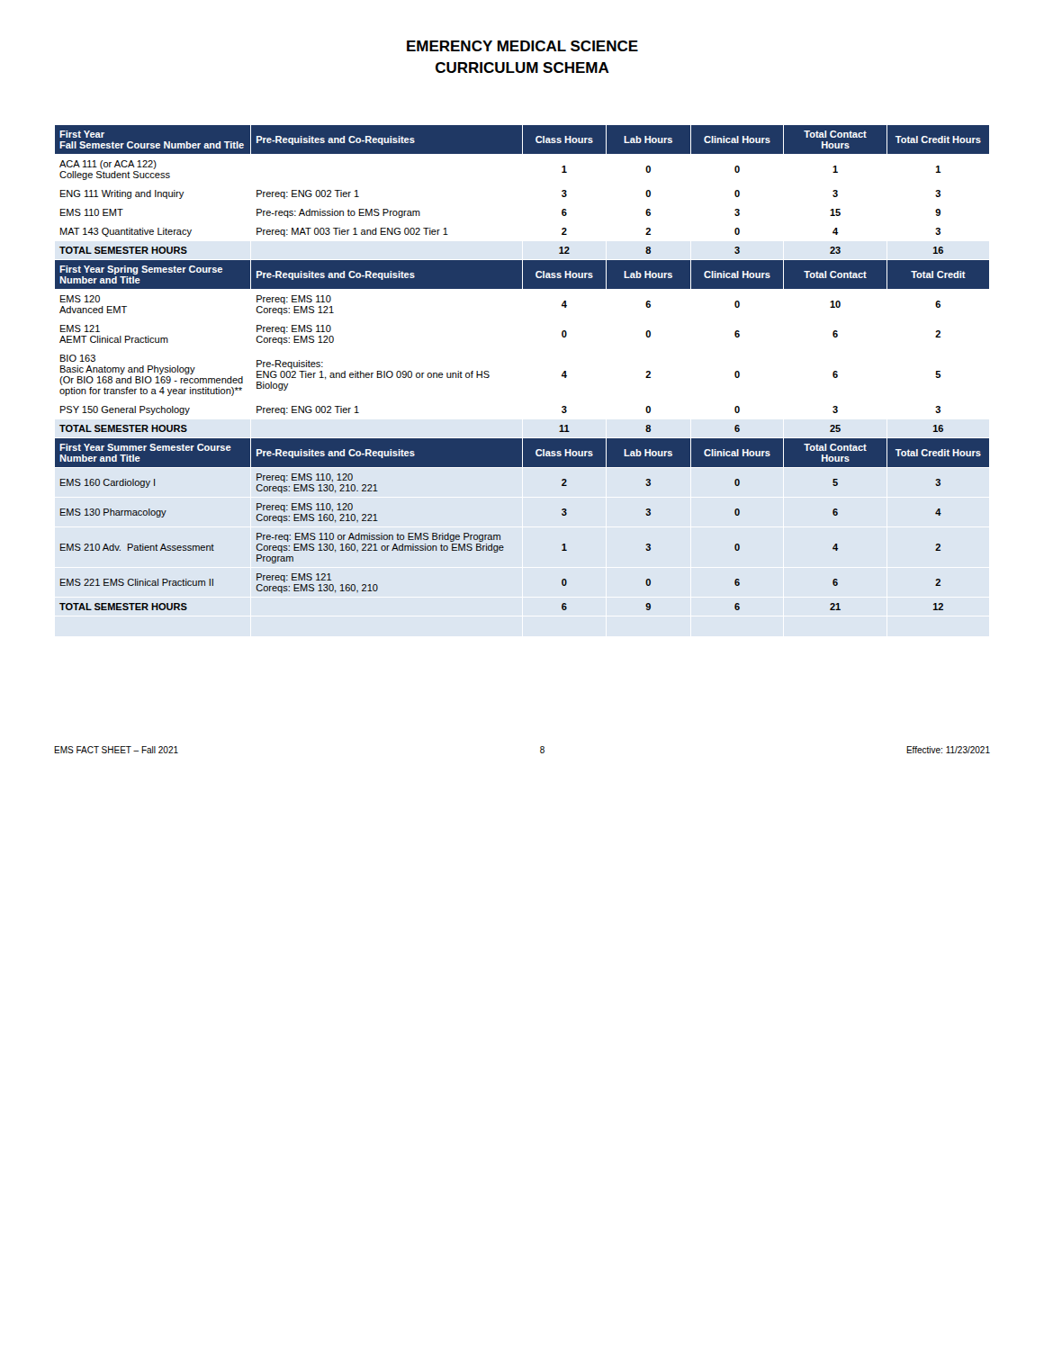EMERENCY MEDICAL SCIENCE
CURRICULUM SCHEMA
| First Year Fall Semester Course Number and Title | Pre-Requisites and Co-Requisites | Class Hours | Lab Hours | Clinical Hours | Total Contact Hours | Total Credit Hours |
| --- | --- | --- | --- | --- | --- | --- |
| ACA 111 (or ACA 122) College Student Success | | 1 | 0 | 0 | 1 | 1 |
| ENG 111 Writing and Inquiry | Prereq: ENG 002 Tier 1 | 3 | 0 | 0 | 3 | 3 |
| EMS 110 EMT | Pre-reqs: Admission to EMS Program | 6 | 6 | 3 | 15 | 9 |
| MAT 143 Quantitative Literacy | Prereq: MAT 003 Tier 1 and ENG 002 Tier 1 | 2 | 2 | 0 | 4 | 3 |
| TOTAL SEMESTER HOURS | | 12 | 8 | 3 | 23 | 16 |
| First Year Spring Semester Course Number and Title | Pre-Requisites and Co-Requisites | Class Hours | Lab Hours | Clinical Hours | Total Contact | Total Credit |
| EMS 120 Advanced EMT | Prereq: EMS 110 Coreqs: EMS 121 | 4 | 6 | 0 | 10 | 6 |
| EMS 121 AEMT Clinical Practicum | Prereq: EMS 110 Coreqs: EMS 120 | 0 | 0 | 6 | 6 | 2 |
| BIO 163 Basic Anatomy and Physiology (Or BIO 168 and BIO 169 - recommended option for transfer to a 4 year institution)** | Pre-Requisites: ENG 002 Tier 1, and either BIO 090 or one unit of HS Biology | 4 | 2 | 0 | 6 | 5 |
| PSY 150 General Psychology | Prereq: ENG 002 Tier 1 | 3 | 0 | 0 | 3 | 3 |
| TOTAL SEMESTER HOURS | | 11 | 8 | 6 | 25 | 16 |
| First Year Summer Semester Course Number and Title | Pre-Requisites and Co-Requisites | Class Hours | Lab Hours | Clinical Hours | Total Contact Hours | Total Credit Hours |
| EMS 160 Cardiology I | Prereq: EMS 110, 120 Coreqs: EMS 130, 210. 221 | 2 | 3 | 0 | 5 | 3 |
| EMS 130 Pharmacology | Prereq: EMS 110, 120 Coreqs: EMS 160, 210, 221 | 3 | 3 | 0 | 6 | 4 |
| EMS 210 Adv. Patient Assessment | Pre-req: EMS 110 or Admission to EMS Bridge Program Coreqs: EMS 130, 160, 221 or Admission to EMS Bridge Program | 1 | 3 | 0 | 4 | 2 |
| EMS 221 EMS Clinical Practicum II | Prereq: EMS 121 Coreqs: EMS 130, 160, 210 | 0 | 0 | 6 | 6 | 2 |
| TOTAL SEMESTER HOURS | | 6 | 9 | 6 | 21 | 12 |
EMS FACT SHEET – Fall 2021 8 Effective: 11/23/2021